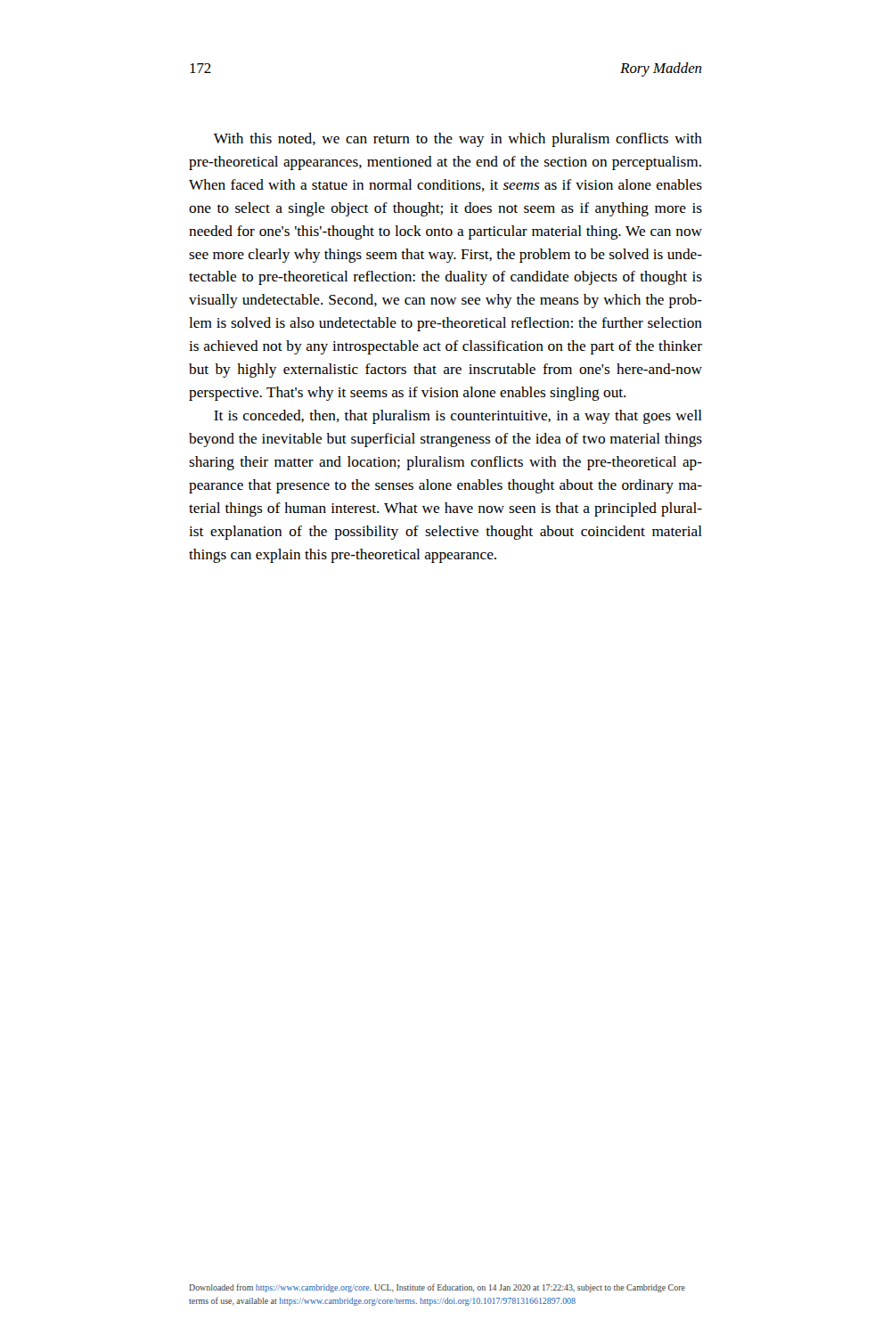172 Rory Madden
With this noted, we can return to the way in which pluralism conflicts with pre-theoretical appearances, mentioned at the end of the section on perceptualism. When faced with a statue in normal conditions, it seems as if vision alone enables one to select a single object of thought; it does not seem as if anything more is needed for one's 'this'-thought to lock onto a particular material thing. We can now see more clearly why things seem that way. First, the problem to be solved is undetectable to pre-theoretical reflection: the duality of candidate objects of thought is visually undetectable. Second, we can now see why the means by which the problem is solved is also undetectable to pre-theoretical reflection: the further selection is achieved not by any introspectable act of classification on the part of the thinker but by highly externalistic factors that are inscrutable from one's here-and-now perspective. That's why it seems as if vision alone enables singling out.
It is conceded, then, that pluralism is counterintuitive, in a way that goes well beyond the inevitable but superficial strangeness of the idea of two material things sharing their matter and location; pluralism conflicts with the pre-theoretical appearance that presence to the senses alone enables thought about the ordinary material things of human interest. What we have now seen is that a principled pluralist explanation of the possibility of selective thought about coincident material things can explain this pre-theoretical appearance.
Downloaded from https://www.cambridge.org/core. UCL, Institute of Education, on 14 Jan 2020 at 17:22:43, subject to the Cambridge Core
terms of use, available at https://www.cambridge.org/core/terms. https://doi.org/10.1017/9781316612897.008